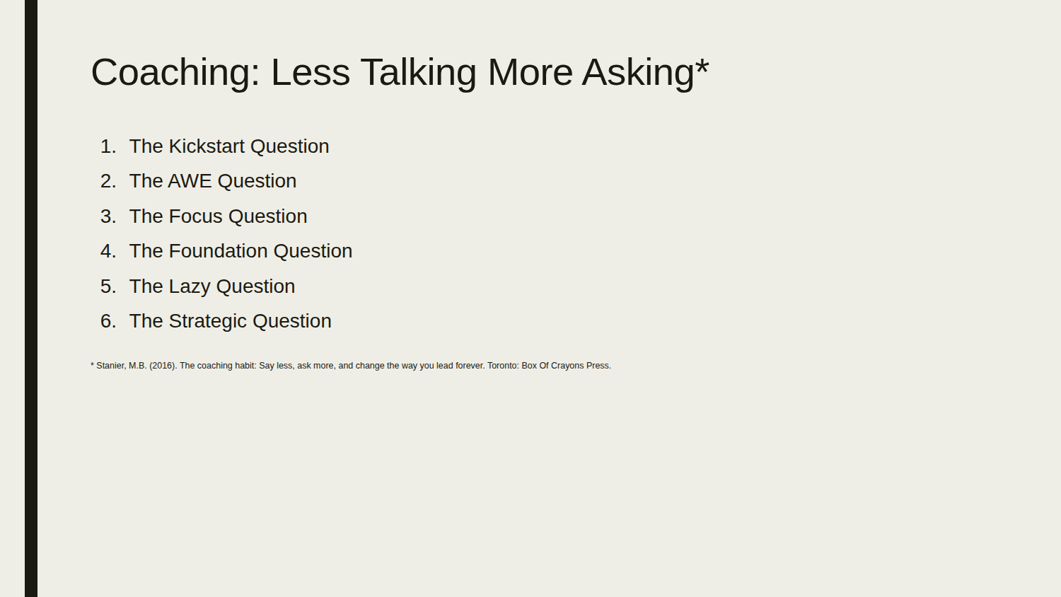Coaching: Less Talking More Asking*
The Kickstart Question
The AWE Question
The Focus Question
The Foundation Question
The Lazy Question
The Strategic Question
* Stanier, M.B. (2016). The coaching habit: Say less, ask more, and change the way you lead forever. Toronto: Box Of Crayons Press.